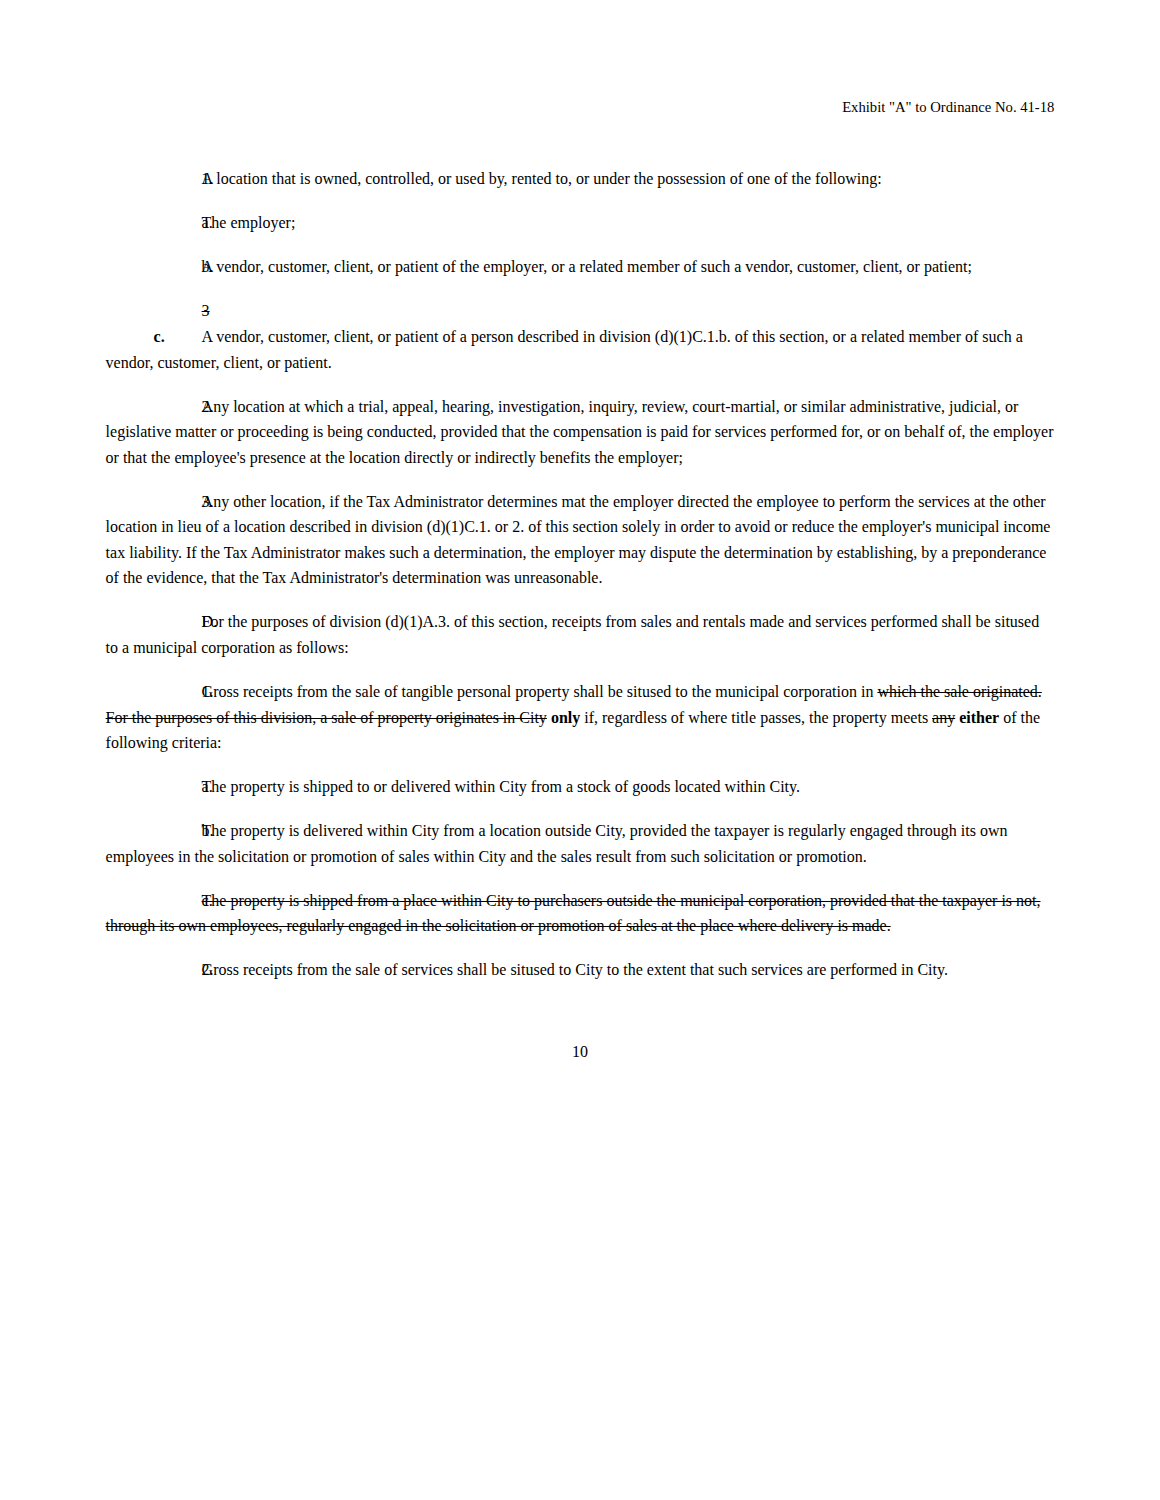Exhibit "A" to Ordinance No. 41-18
1. A location that is owned, controlled, or used by, rented to, or under the possession of one of the following:
a. The employer;
b. A vendor, customer, client, or patient of the employer, or a related member of such a vendor, customer, client, or patient;
3 c. A vendor, customer, client, or patient of a person described in division (d)(1)C.1.b. of this section, or a related member of such a vendor, customer, client, or patient.
2. Any location at which a trial, appeal, hearing, investigation, inquiry, review, court-martial, or similar administrative, judicial, or legislative matter or proceeding is being conducted, provided that the compensation is paid for services performed for, or on behalf of, the employer or that the employee's presence at the location directly or indirectly benefits the employer;
3. Any other location, if the Tax Administrator determines mat the employer directed the employee to perform the services at the other location in lieu of a location described in division (d)(1)C.1. or 2. of this section solely in order to avoid or reduce the employer's municipal income tax liability. If the Tax Administrator makes such a determination, the employer may dispute the determination by establishing, by a preponderance of the evidence, that the Tax Administrator's determination was unreasonable.
D. For the purposes of division (d)(1)A.3. of this section, receipts from sales and rentals made and services performed shall be sitused to a municipal corporation as follows:
1. Gross receipts from the sale of tangible personal property shall be sitused to the municipal corporation in which the sale originated. For the purposes of this division, a sale of property originates in City only if, regardless of where title passes, the property meets any either of the following criteria:
a. The property is shipped to or delivered within City from a stock of goods located within City.
b. The property is delivered within City from a location outside City, provided the taxpayer is regularly engaged through its own employees in the solicitation or promotion of sales within City and the sales result from such solicitation or promotion.
c. The property is shipped from a place within City to purchasers outside the municipal corporation, provided that the taxpayer is not, through its own employees, regularly engaged in the solicitation or promotion of sales at the place where delivery is made.
2. Gross receipts from the sale of services shall be sitused to City to the extent that such services are performed in City.
10